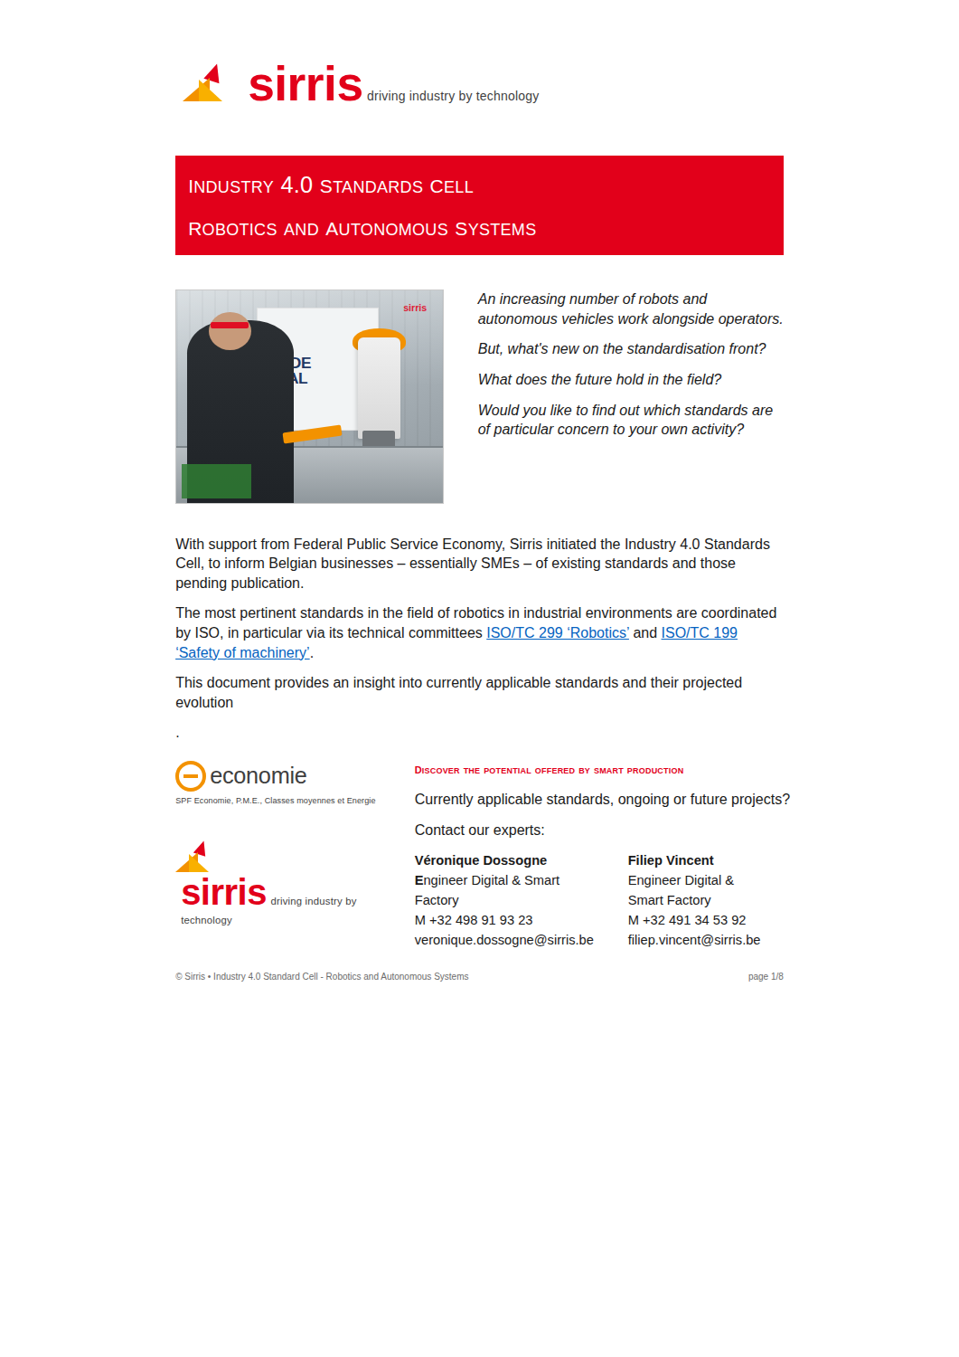sirris driving industry by technology
Industry 4.0 Standards Cell
Robotics and Autonomous Systems
sirris 4.0
MADE
REAL
An increasing number of robots and autonomous vehicles work alongside operators.
But, what's new on the standardisation front?
What does the future hold in the field?
Would you like to find out which standards are of particular concern to your own activity?
With support from Federal Public Service Economy, Sirris initiated the Industry 4.0 Standards Cell, to inform Belgian businesses – essentially SMEs – of existing standards and those pending publication.
The most pertinent standards in the field of robotics in industrial environments are coordinated by ISO, in particular via its technical committees ISO/TC 299 ‘Robotics’ and ISO/TC 199 ‘Safety of machinery’.
This document provides an insight into currently applicable standards and their projected evolution
.
economie
SPF Economie, P.M.E., Classes moyennes et Energie
sirris driving industry by technology
Discover the potential offered by smart production
Currently applicable standards, ongoing or future projects?
Contact our experts:
| Véronique Dossogne | Filiep Vincent |
| E ngineer Digital & Smart Factory | Engineer Digital & Smart Factory |
| M +32 498 91 93 23 | M +32 491 34 53 92 |
| veronique.dossogne@sirris.be | filiep.vincent@sirris.be |
© Sirris • Industry 4.0 Standard Cell - Robotics and Autonomous Systems page 1/8